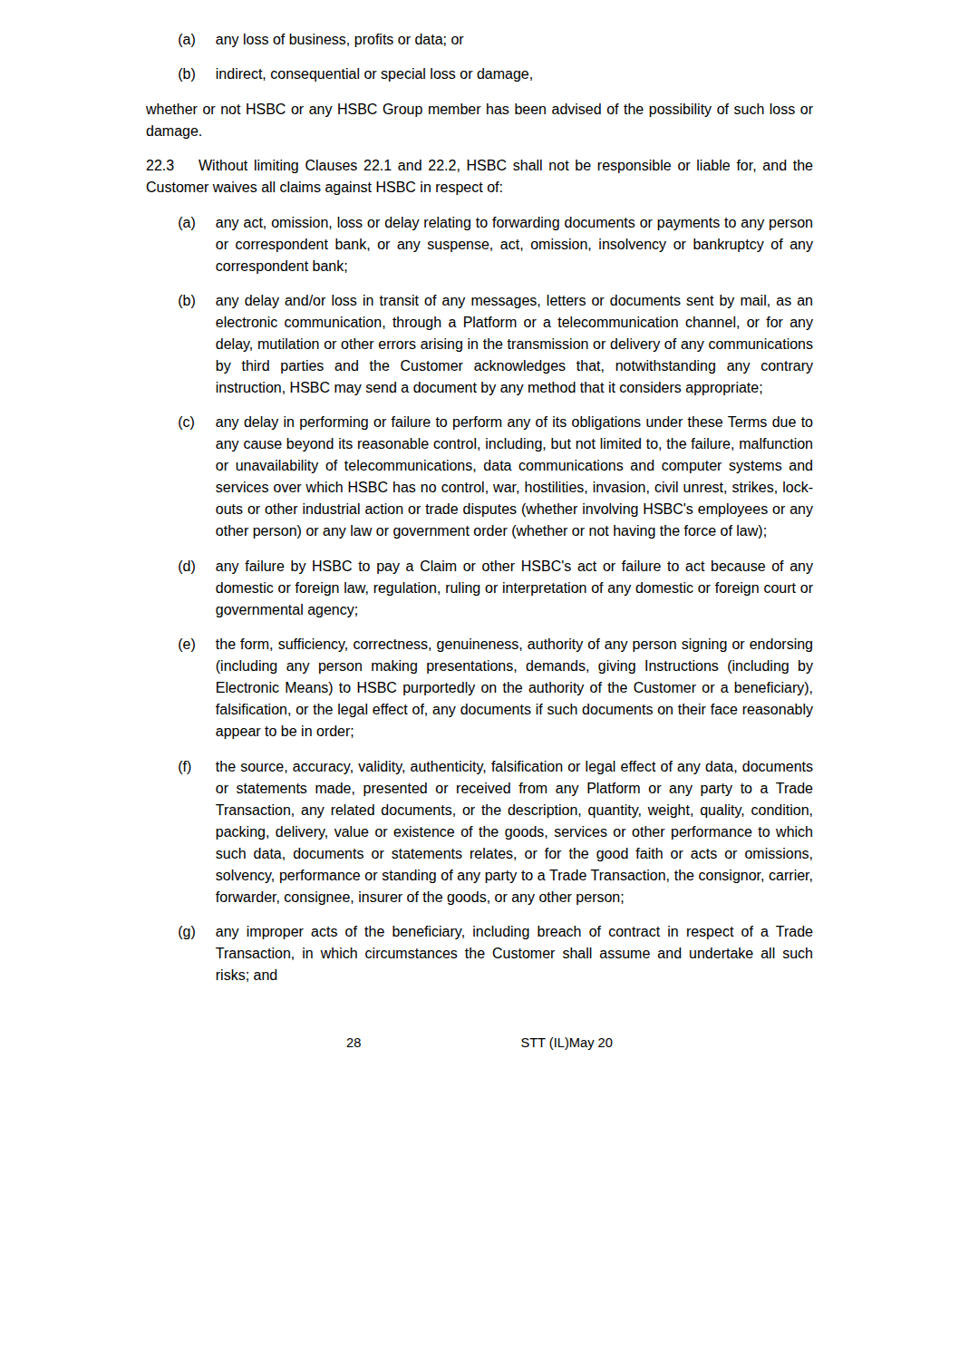(a)
any loss of business, profits or data; or
(b)
indirect, consequential or special loss or damage,
whether or not HSBC or any HSBC Group member has been advised of the possibility of such loss or damage.
22.3 Without limiting Clauses 22.1 and 22.2, HSBC shall not be responsible or liable for, and the Customer waives all claims against HSBC in respect of:
(a)
any act, omission, loss or delay relating to forwarding documents or payments to any person or correspondent bank, or any suspense, act, omission, insolvency or bankruptcy of any correspondent bank;
(b)
any delay and/or loss in transit of any messages, letters or documents sent by mail, as an electronic communication, through a Platform or a telecommunication channel, or for any delay, mutilation or other errors arising in the transmission or delivery of any communications by third parties and the Customer acknowledges that, notwithstanding any contrary instruction, HSBC may send a document by any method that it considers appropriate;
(c)
any delay in performing or failure to perform any of its obligations under these Terms due to any cause beyond its reasonable control, including, but not limited to, the failure, malfunction or unavailability of telecommunications, data communications and computer systems and services over which HSBC has no control, war, hostilities, invasion, civil unrest, strikes, lock-outs or other industrial action or trade disputes (whether involving HSBC's employees or any other person) or any law or government order (whether or not having the force of law);
(d)
any failure by HSBC to pay a Claim or other HSBC's act or failure to act because of any domestic or foreign law, regulation, ruling or interpretation of any domestic or foreign court or governmental agency;
(e)
the form, sufficiency, correctness, genuineness, authority of any person signing or endorsing (including any person making presentations, demands, giving Instructions (including by Electronic Means) to HSBC purportedly on the authority of the Customer or a beneficiary), falsification, or the legal effect of, any documents if such documents on their face reasonably appear to be in order;
(f)
the source, accuracy, validity, authenticity, falsification or legal effect of any data, documents or statements made, presented or received from any Platform or any party to a Trade Transaction, any related documents, or the description, quantity, weight, quality, condition, packing, delivery, value or existence of the goods, services or other performance to which such data, documents or statements relates, or for the good faith or acts or omissions, solvency, performance or standing of any party to a Trade Transaction, the consignor, carrier, forwarder, consignee, insurer of the goods, or any other person;
(g)
any improper acts of the beneficiary, including breach of contract in respect of a Trade Transaction, in which circumstances the Customer shall assume and undertake all such risks; and
28 STT (IL)May 20